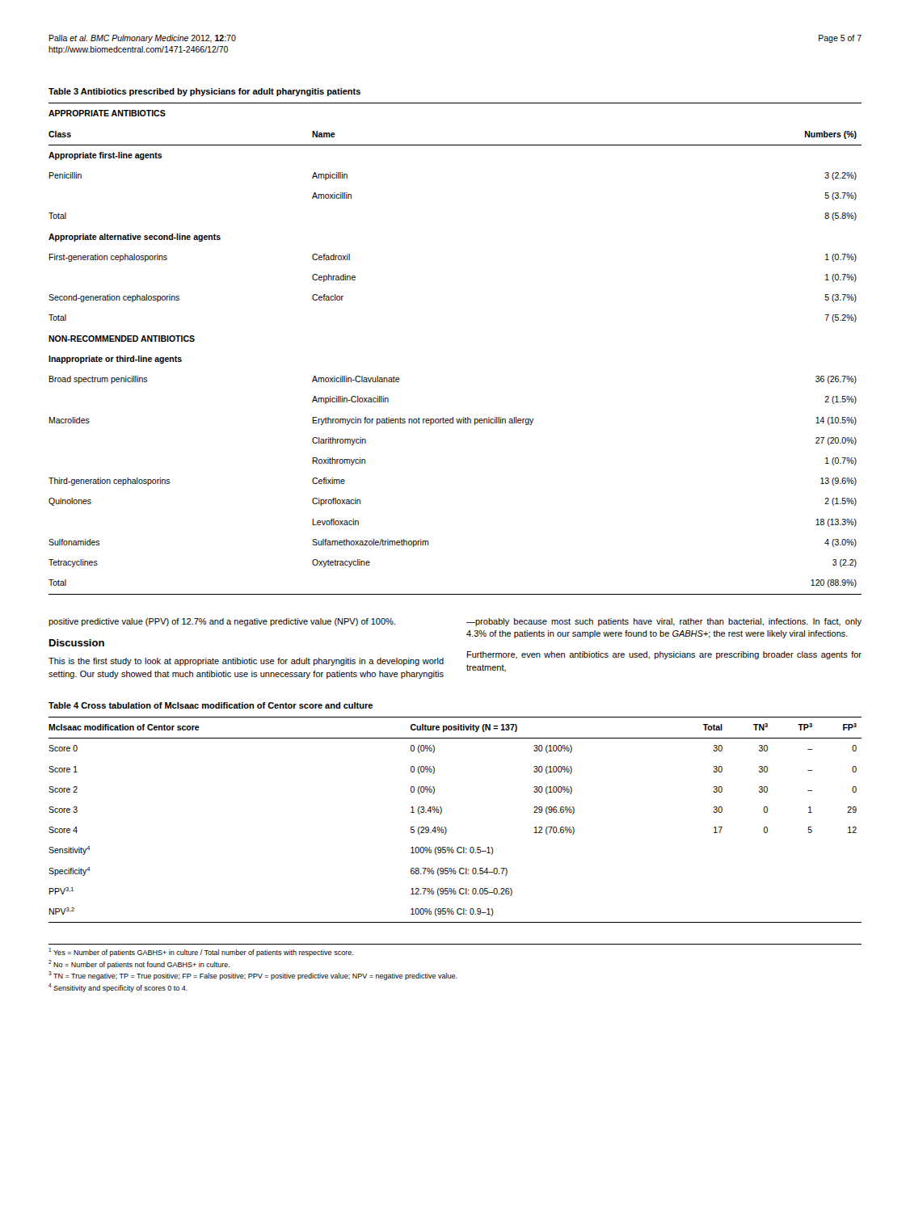Palla et al. BMC Pulmonary Medicine 2012, 12:70
http://www.biomedcentral.com/1471-2466/12/70
Page 5 of 7
Table 3 Antibiotics prescribed by physicians for adult pharyngitis patients
| APPROPRIATE ANTIBIOTICS |
| Class | Name | Numbers (%) |
| Appropriate first-line agents |
| Penicillin | Ampicillin | 3 (2.2%) |
| | Amoxicillin | 5 (3.7%) |
| Total | | 8 (5.8%) |
| Appropriate alternative second-line agents |
| First-generation cephalosporins | Cefadroxil | 1 (0.7%) |
| | Cephradine | 1 (0.7%) |
| Second-generation cephalosporins | Cefaclor | 5 (3.7%) |
| Total | | 7 (5.2%) |
| NON-RECOMMENDED ANTIBIOTICS |
| Inappropriate or third-line agents |
| Broad spectrum penicillins | Amoxicillin-Clavulanate | 36 (26.7%) |
| | Ampicillin-Cloxacillin | 2 (1.5%) |
| Macrolides | Erythromycin for patients not reported with penicillin allergy | 14 (10.5%) |
| | Clarithromycin | 27 (20.0%) |
| | Roxithromycin | 1 (0.7%) |
| Third-generation cephalosporins | Cefixime | 13 (9.6%) |
| Quinolones | Ciprofloxacin | 2 (1.5%) |
| | Levofloxacin | 18 (13.3%) |
| Sulfonamides | Sulfamethoxazole/trimethoprim | 4 (3.0%) |
| Tetracyclines | Oxytetracycline | 3 (2.2) |
| Total | | 120 (88.9%) |
positive predictive value (PPV) of 12.7% and a negative predictive value (NPV) of 100%.
Discussion
This is the first study to look at appropriate antibiotic use for adult pharyngitis in a developing world setting. Our study showed that much antibiotic use is unnecessary for patients who have pharyngitis—probably because most such patients have viral, rather than bacterial, infections. In fact, only 4.3% of the patients in our sample were found to be GABHS+; the rest were likely viral infections.
Furthermore, even when antibiotics are used, physicians are prescribing broader class agents for treatment,
Table 4 Cross tabulation of McIsaac modification of Centor score and culture
| McIsaac modification of Centor score | Culture positivity (N = 137) | Total | TN 3 | TP 3 | FP 3 |
| --- | --- | --- | --- | --- | --- |
| Score 0 | 0 (0%) | 30 (100%) | 30 | 30 | – | 0 |
| Score 1 | 0 (0%) | 30 (100%) | 30 | 30 | – | 0 |
| Score 2 | 0 (0%) | 30 (100%) | 30 | 30 | – | 0 |
| Score 3 | 1 (3.4%) | 29 (96.6%) | 30 | 0 | 1 | 29 |
| Score 4 | 5 (29.4%) | 12 (70.6%) | 17 | 0 | 5 | 12 |
| Sensitivity 4 | 100% (95% CI: 0.5–1) |
| Specificity 4 | 68.7% (95% CI: 0.54–0.7) |
| PPV 3,1 | 12.7% (95% CI: 0.05–0.26) |
| NPV 3,2 | 100% (95% CI: 0.9–1) |
1 Yes = Number of patients GABHS+ in culture / Total number of patients with respective score.
2 No = Number of patients not found GABHS+ in culture.
3 TN = True negative; TP = True positive; FP = False positive; PPV = positive predictive value; NPV = negative predictive value.
4 Sensitivity and specificity of scores 0 to 4.